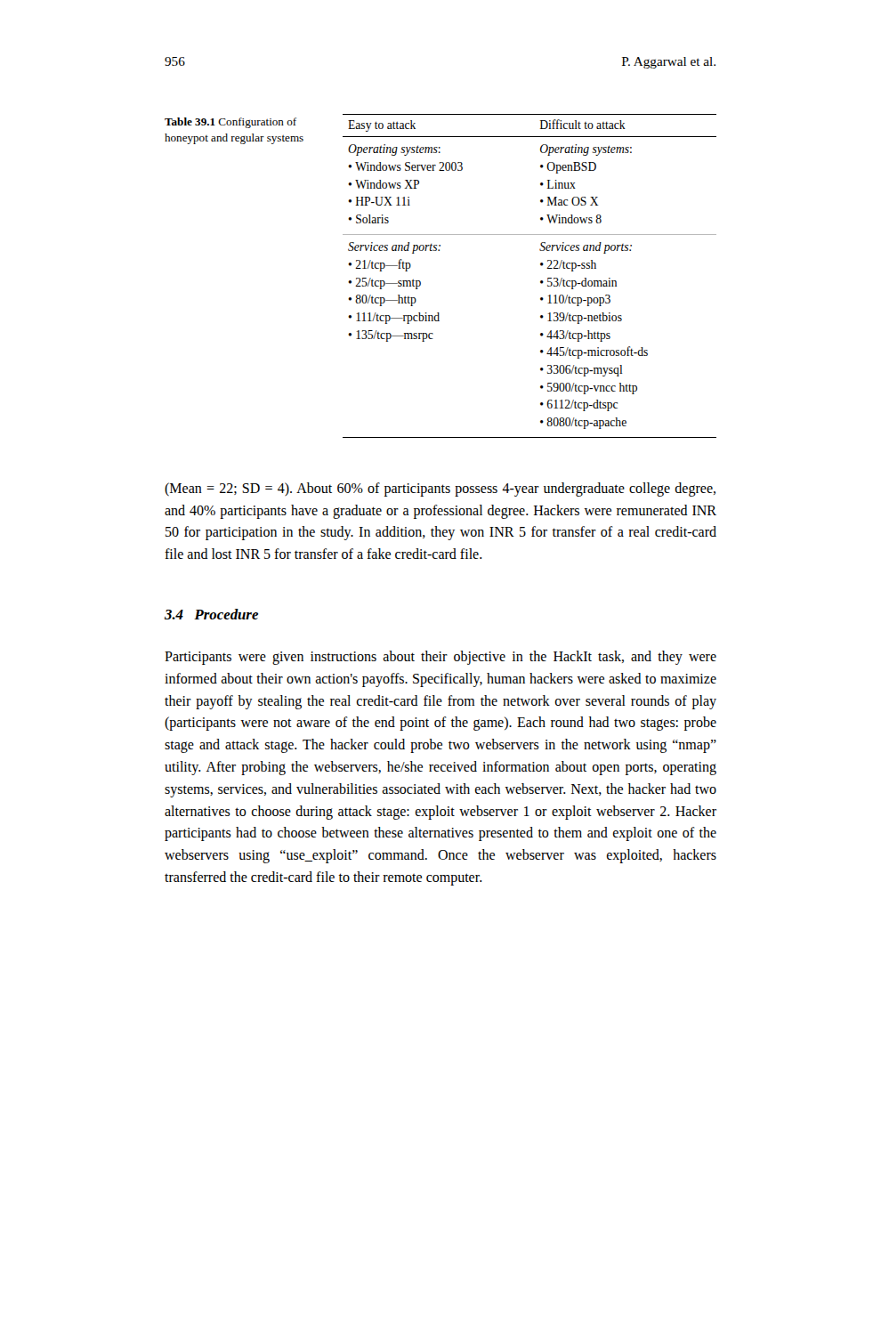956 P. Aggarwal et al.
Table 39.1 Configuration of honeypot and regular systems
| Easy to attack | Difficult to attack |
| --- | --- |
| Operating systems : Windows Server 2003 Windows XP HP-UX 11i Solaris | Operating systems : OpenBSD Linux Mac OS X Windows 8 |
| Services and ports: 21/tcp—ftp 25/tcp—smtp 80/tcp—http 111/tcp—rpcbind 135/tcp—msrpc | Services and ports: 22/tcp-ssh 53/tcp-domain 110/tcp-pop3 139/tcp-netbios 443/tcp-https 445/tcp-microsoft-ds 3306/tcp-mysql 5900/tcp-vncc http 6112/tcp-dtspc 8080/tcp-apache |
(Mean = 22; SD = 4). About 60% of participants possess 4-year undergraduate college degree, and 40% participants have a graduate or a professional degree. Hackers were remunerated INR 50 for participation in the study. In addition, they won INR 5 for transfer of a real credit-card file and lost INR 5 for transfer of a fake credit-card file.
3.4 Procedure
Participants were given instructions about their objective in the HackIt task, and they were informed about their own action's payoffs. Specifically, human hackers were asked to maximize their payoff by stealing the real credit-card file from the network over several rounds of play (participants were not aware of the end point of the game). Each round had two stages: probe stage and attack stage. The hacker could probe two webservers in the network using “nmap” utility. After probing the webservers, he/she received information about open ports, operating systems, services, and vulnerabilities associated with each webserver. Next, the hacker had two alternatives to choose during attack stage: exploit webserver 1 or exploit webserver 2. Hacker participants had to choose between these alternatives presented to them and exploit one of the webservers using “use_exploit” command. Once the webserver was exploited, hackers transferred the credit-card file to their remote computer.